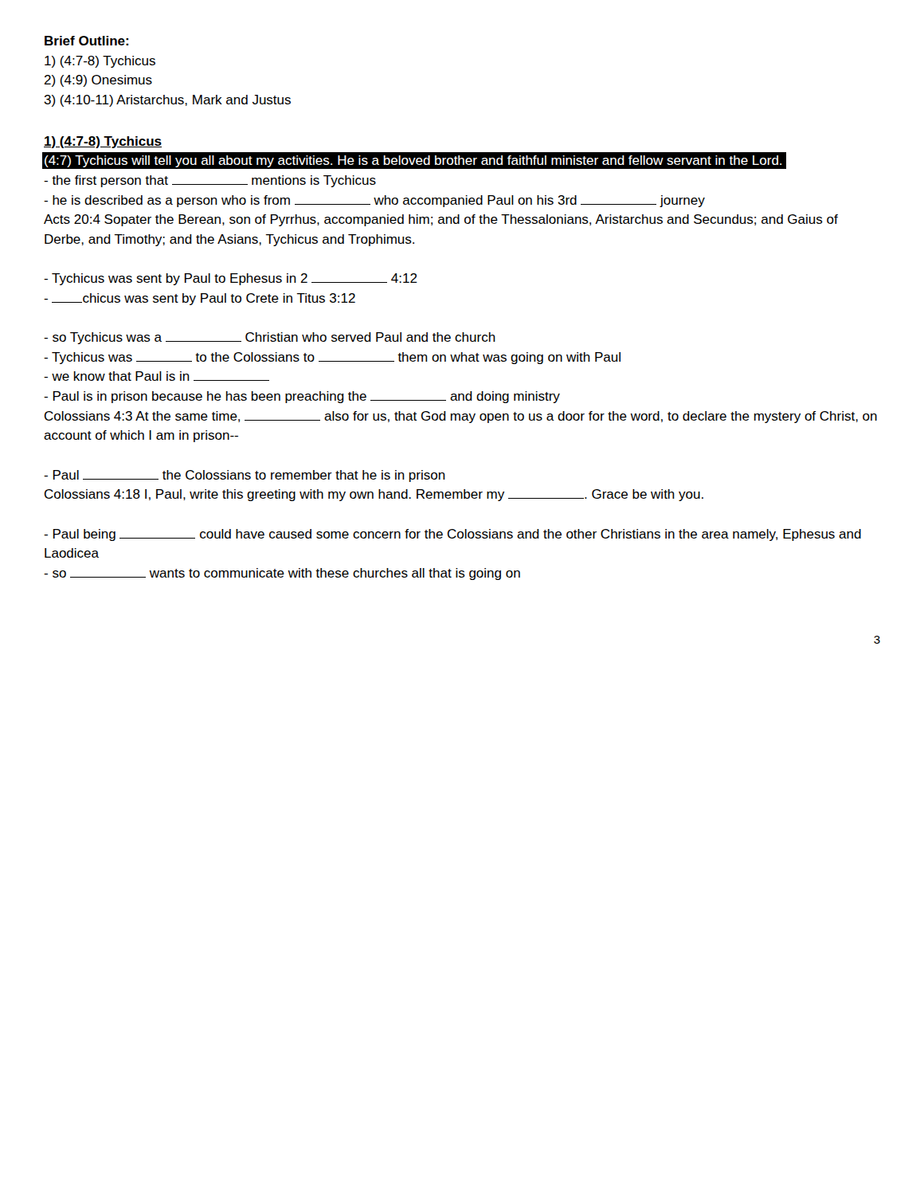Brief Outline:
1) (4:7-8) Tychicus
2) (4:9) Onesimus
3) (4:10-11) Aristarchus, Mark and Justus
1) (4:7-8) Tychicus
(4:7) Tychicus will tell you all about my activities. He is a beloved brother and faithful minister and fellow servant in the Lord.
- the first person that mentions is Tychicus
- he is described as a person who is from who accompanied Paul on his 3rd journey
Acts 20:4 Sopater the Berean, son of Pyrrhus, accompanied him; and of the Thessalonians, Aristarchus and Secundus; and Gaius of Derbe, and Timothy; and the Asians, Tychicus and Trophimus.
- Tychicus was sent by Paul to Ephesus in 2 4:12
- chicus was sent by Paul to Crete in Titus 3:12
- so Tychicus was a Christian who served Paul and the church
- Tychicus was to the Colossians to them on what was going on with Paul
- we know that Paul is in
- Paul is in prison because he has been preaching the and doing ministry
Colossians 4:3 At the same time, also for us, that God may open to us a door for the word, to declare the mystery of Christ, on account of which I am in prison--
- Paul the Colossians to remember that he is in prison
Colossians 4:18 I, Paul, write this greeting with my own hand. Remember my . Grace be with you.
- Paul being could have caused some concern for the Colossians and the other Christians in the area namely, Ephesus and Laodicea
- so wants to communicate with these churches all that is going on
3